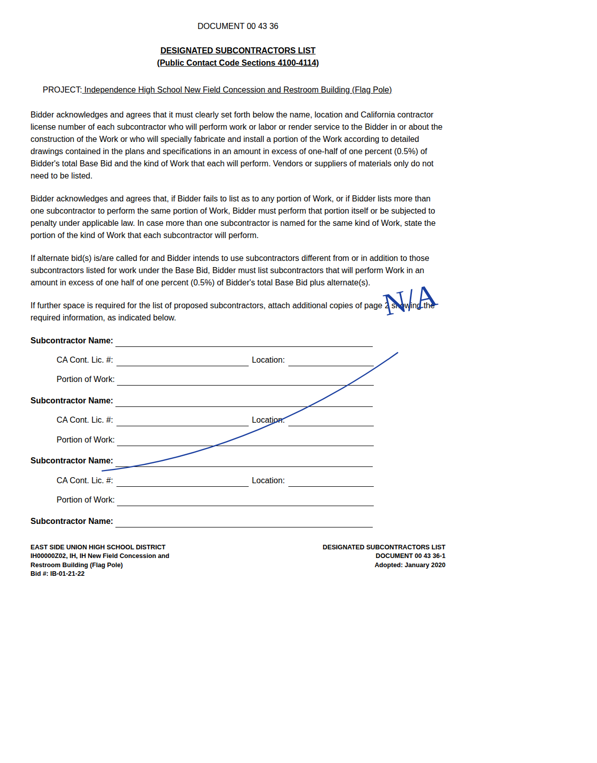DOCUMENT 00 43 36
DESIGNATED SUBCONTRACTORS LIST
(Public Contact Code Sections 4100-4114)
PROJECT: Independence High School New Field Concession and Restroom Building (Flag Pole)
Bidder acknowledges and agrees that it must clearly set forth below the name, location and California contractor license number of each subcontractor who will perform work or labor or render service to the Bidder in or about the construction of the Work or who will specially fabricate and install a portion of the Work according to detailed drawings contained in the plans and specifications in an amount in excess of one-half of one percent (0.5%) of Bidder's total Base Bid and the kind of Work that each will perform. Vendors or suppliers of materials only do not need to be listed.
Bidder acknowledges and agrees that, if Bidder fails to list as to any portion of Work, or if Bidder lists more than one subcontractor to perform the same portion of Work, Bidder must perform that portion itself or be subjected to penalty under applicable law. In case more than one subcontractor is named for the same kind of Work, state the portion of the kind of Work that each subcontractor will perform.
If alternate bid(s) is/are called for and Bidder intends to use subcontractors different from or in addition to those subcontractors listed for work under the Base Bid, Bidder must list subcontractors that will perform Work in an amount in excess of one half of one percent (0.5%) of Bidder's total Base Bid plus alternate(s).
If further space is required for the list of proposed subcontractors, attach additional copies of page 2 showing the required information, as indicated below.
Subcontractor Name:
CA Cont. Lic. #: Location:
Portion of Work:
Subcontractor Name:
CA Cont. Lic. #: Location:
Portion of Work:
Subcontractor Name:
CA Cont. Lic. #: Location:
Portion of Work:
Subcontractor Name:
EAST SIDE UNION HIGH SCHOOL DISTRICT
IH00000Z02, IH, IH New Field Concession and
Restroom Building (Flag Pole)
Bid #: IB-01-21-22
DESIGNATED SUBCONTRACTORS LIST
DOCUMENT 00 43 36-1
Adopted: January 2020
N/A